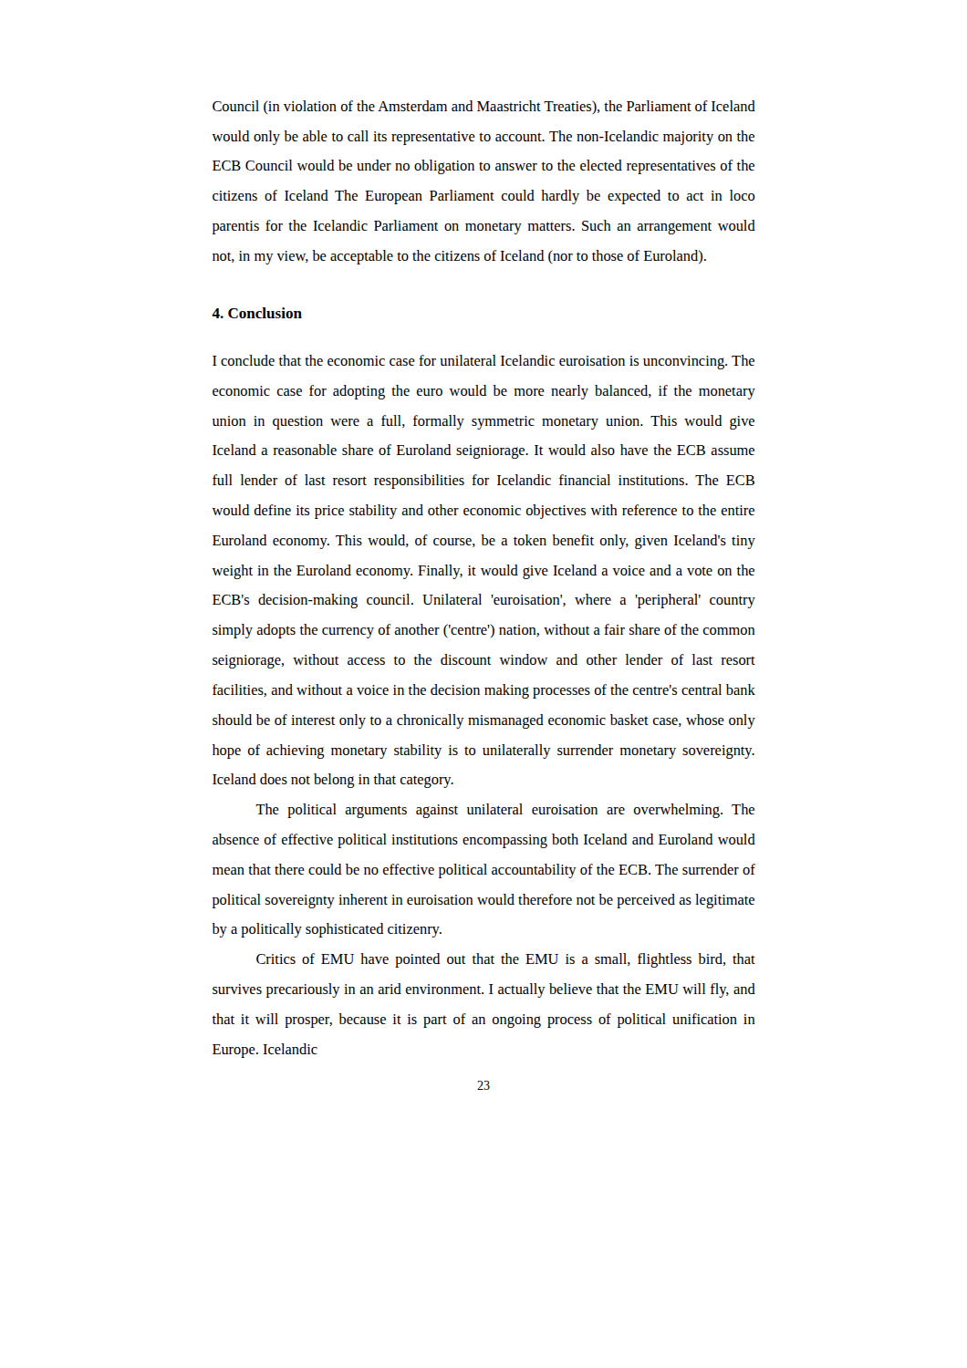Council (in violation of the Amsterdam and Maastricht Treaties), the Parliament of Iceland would only be able to call its representative to account. The non-Icelandic majority on the ECB Council would be under no obligation to answer to the elected representatives of the citizens of Iceland The European Parliament could hardly be expected to act in loco parentis for the Icelandic Parliament on monetary matters. Such an arrangement would not, in my view, be acceptable to the citizens of Iceland (nor to those of Euroland).
4. Conclusion
I conclude that the economic case for unilateral Icelandic euroisation is unconvincing. The economic case for adopting the euro would be more nearly balanced, if the monetary union in question were a full, formally symmetric monetary union. This would give Iceland a reasonable share of Euroland seigniorage. It would also have the ECB assume full lender of last resort responsibilities for Icelandic financial institutions. The ECB would define its price stability and other economic objectives with reference to the entire Euroland economy. This would, of course, be a token benefit only, given Iceland's tiny weight in the Euroland economy. Finally, it would give Iceland a voice and a vote on the ECB's decision-making council. Unilateral 'euroisation', where a 'peripheral' country simply adopts the currency of another ('centre') nation, without a fair share of the common seigniorage, without access to the discount window and other lender of last resort facilities, and without a voice in the decision making processes of the centre's central bank should be of interest only to a chronically mismanaged economic basket case, whose only hope of achieving monetary stability is to unilaterally surrender monetary sovereignty. Iceland does not belong in that category.
The political arguments against unilateral euroisation are overwhelming. The absence of effective political institutions encompassing both Iceland and Euroland would mean that there could be no effective political accountability of the ECB. The surrender of political sovereignty inherent in euroisation would therefore not be perceived as legitimate by a politically sophisticated citizenry.
Critics of EMU have pointed out that the EMU is a small, flightless bird, that survives precariously in an arid environment. I actually believe that the EMU will fly, and that it will prosper, because it is part of an ongoing process of political unification in Europe. Icelandic
23